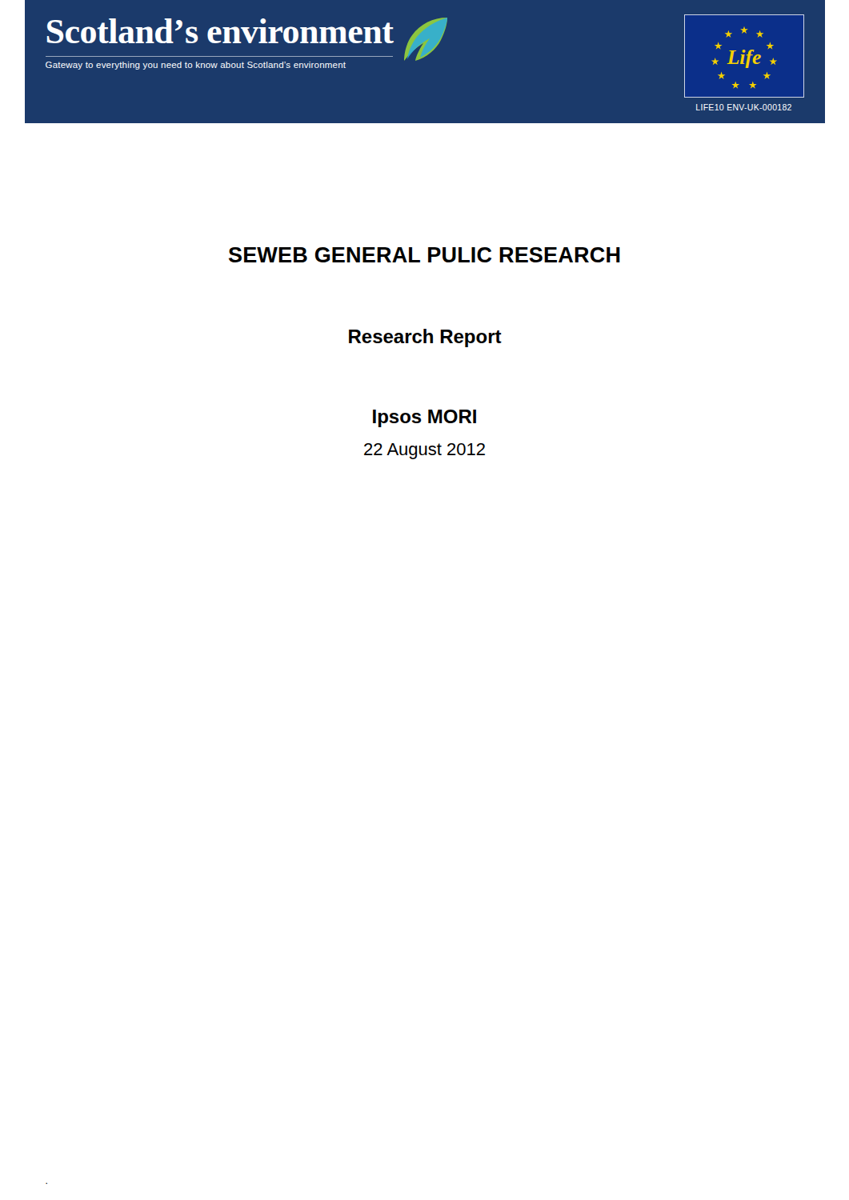Scotland’s environment
Gateway to everything you need to know about Scotland’s environment
Life
LIFE10 ENV-UK-000182
SEWEB GENERAL PULIC RESEARCH
Research Report
Ipsos MORI
22 August 2012
.